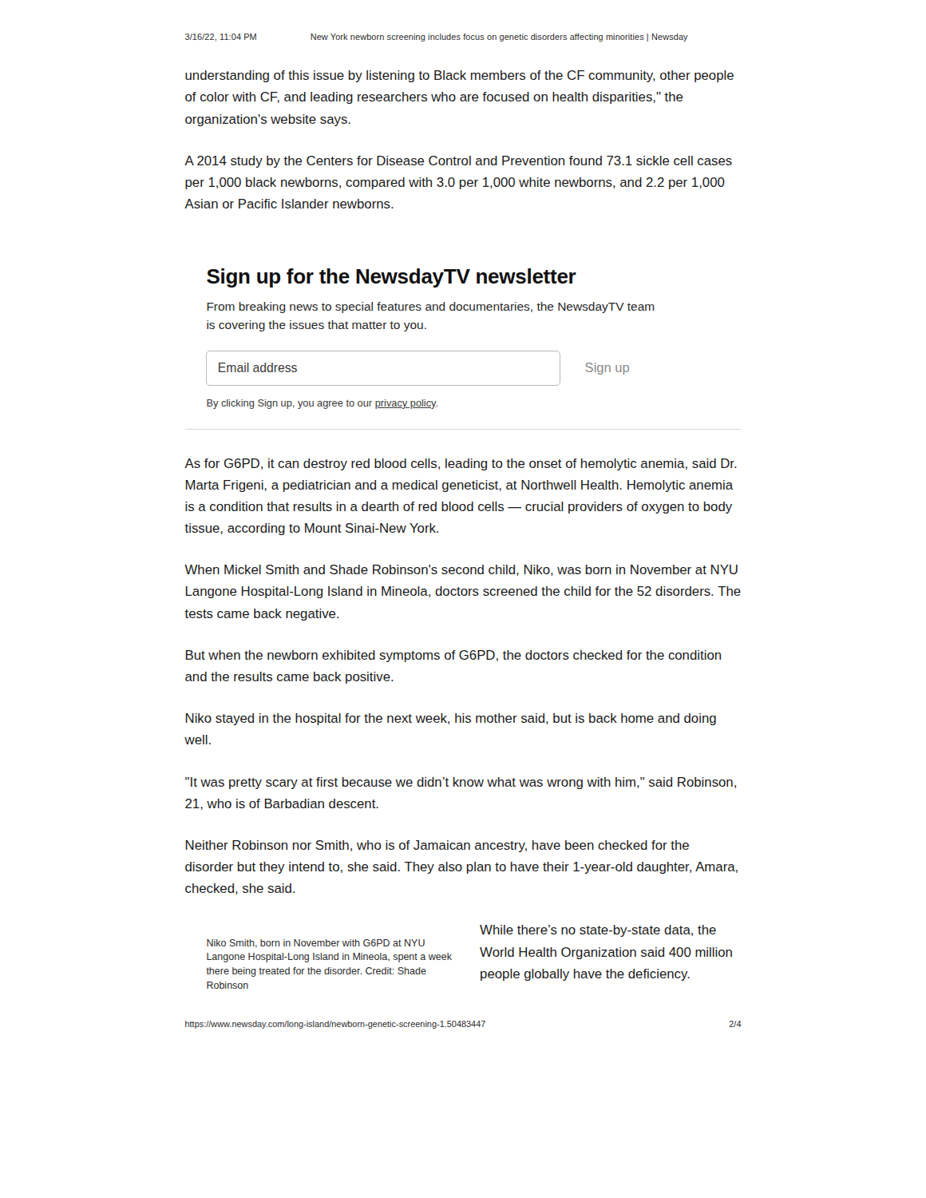3/16/22, 11:04 PM New York newborn screening includes focus on genetic disorders affecting minorities | Newsday
understanding of this issue by listening to Black members of the CF community, other people of color with CF, and leading researchers who are focused on health disparities," the organization's website says.
A 2014 study by the Centers for Disease Control and Prevention found 73.1 sickle cell cases per 1,000 black newborns, compared with 3.0 per 1,000 white newborns, and 2.2 per 1,000 Asian or Pacific Islander newborns.
Sign up for the NewsdayTV newsletter
From breaking news to special features and documentaries, the NewsdayTV team is covering the issues that matter to you.
Email address
Sign up
By clicking Sign up, you agree to our privacy policy.
As for G6PD, it can destroy red blood cells, leading to the onset of hemolytic anemia, said Dr. Marta Frigeni, a pediatrician and a medical geneticist, at Northwell Health. Hemolytic anemia is a condition that results in a dearth of red blood cells — crucial providers of oxygen to body tissue, according to Mount Sinai-New York.
When Mickel Smith and Shade Robinson's second child, Niko, was born in November at NYU Langone Hospital-Long Island in Mineola, doctors screened the child for the 52 disorders. The tests came back negative.
But when the newborn exhibited symptoms of G6PD, the doctors checked for the condition and the results came back positive.
Niko stayed in the hospital for the next week, his mother said, but is back home and doing well.
"It was pretty scary at first because we didn’t know what was wrong with him," said Robinson, 21, who is of Barbadian descent.
Neither Robinson nor Smith, who is of Jamaican ancestry, have been checked for the disorder but they intend to, she said. They also plan to have their 1-year-old daughter, Amara, checked, she said.
Niko Smith, born in November with G6PD at NYU Langone Hospital-Long Island in Mineola, spent a week there being treated for the disorder. Credit: Shade Robinson
While there’s no state-by-state data, the World Health Organization said 400 million people globally have the deficiency.
https://www.newsday.com/long-island/newborn-genetic-screening-1.50483447 2/4